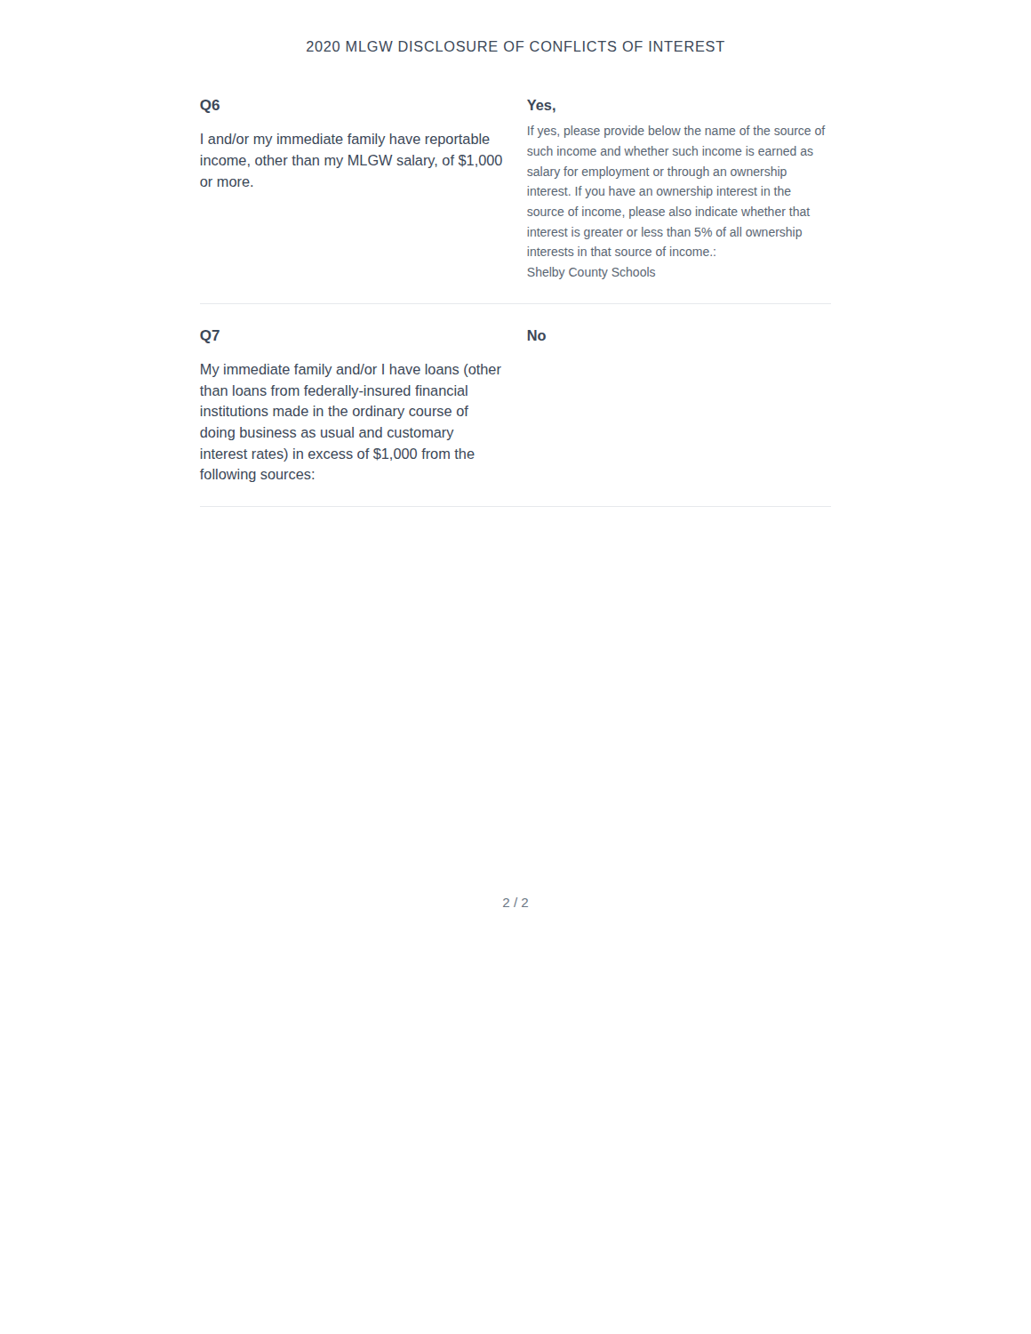2020 MLGW DISCLOSURE OF CONFLICTS OF INTEREST
Q6
I and/or my immediate family have reportable income, other than my MLGW salary, of $1,000 or more.
Yes,
If yes, please provide below the name of the source of such income and whether such income is earned as salary for employment or through an ownership interest. If you have an ownership interest in the source of income, please also indicate whether that interest is greater or less than 5% of all ownership interests in that source of income.: Shelby County Schools
Q7
My immediate family and/or I have loans (other than loans from federally-insured financial institutions made in the ordinary course of doing business as usual and customary interest rates) in excess of $1,000 from the following sources:
No
2 / 2